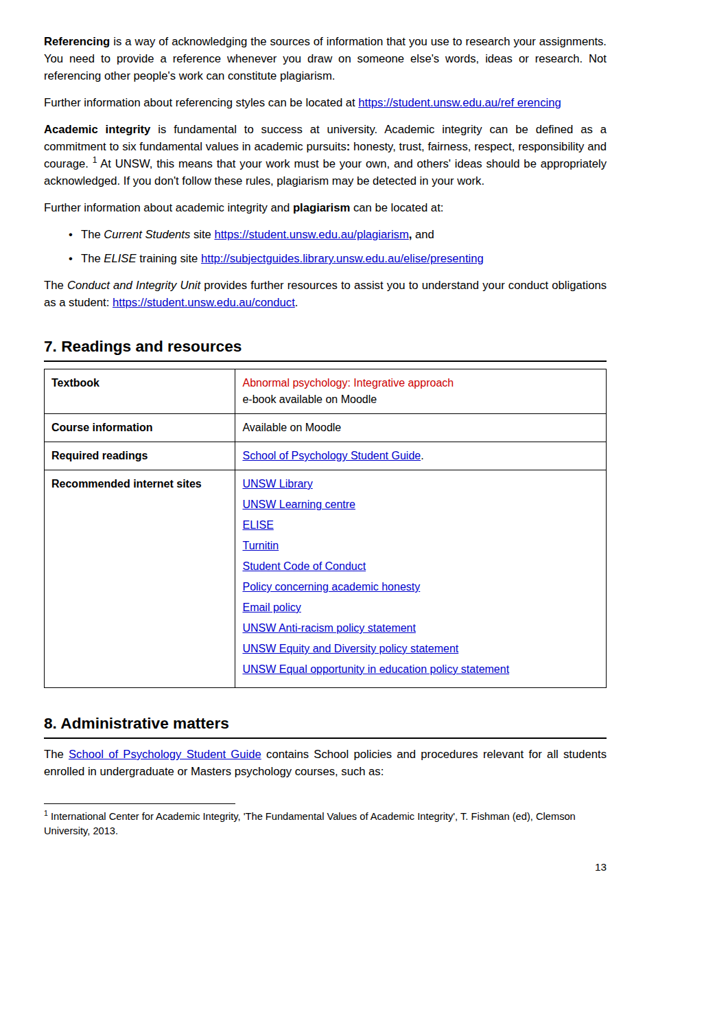Referencing is a way of acknowledging the sources of information that you use to research your assignments. You need to provide a reference whenever you draw on someone else's words, ideas or research. Not referencing other people's work can constitute plagiarism.
Further information about referencing styles can be located at https://student.unsw.edu.au/ref erencing
Academic integrity is fundamental to success at university. Academic integrity can be defined as a commitment to six fundamental values in academic pursuits: honesty, trust, fairness, respect, responsibility and courage. 1 At UNSW, this means that your work must be your own, and others' ideas should be appropriately acknowledged. If you don't follow these rules, plagiarism may be detected in your work.
Further information about academic integrity and plagiarism can be located at:
The Current Students site https://student.unsw.edu.au/plagiarism, and
The ELISE training site http://subjectguides.library.unsw.edu.au/elise/presenting
The Conduct and Integrity Unit provides further resources to assist you to understand your conduct obligations as a student: https://student.unsw.edu.au/conduct.
7. Readings and resources
| Textbook | Abnormal psychology: Integrative approach e-book available on Moodle |
| Course information | Available on Moodle |
| Required readings | School of Psychology Student Guide . |
| Recommended internet sites | UNSW Library UNSW Learning centre ELISE Turnitin Student Code of Conduct Policy concerning academic honesty Email policy UNSW Anti-racism policy statement UNSW Equity and Diversity policy statement UNSW Equal opportunity in education policy statement |
8. Administrative matters
The School of Psychology Student Guide contains School policies and procedures relevant for all students enrolled in undergraduate or Masters psychology courses, such as:
1 International Center for Academic Integrity, 'The Fundamental Values of Academic Integrity', T. Fishman (ed), Clemson University, 2013.
13